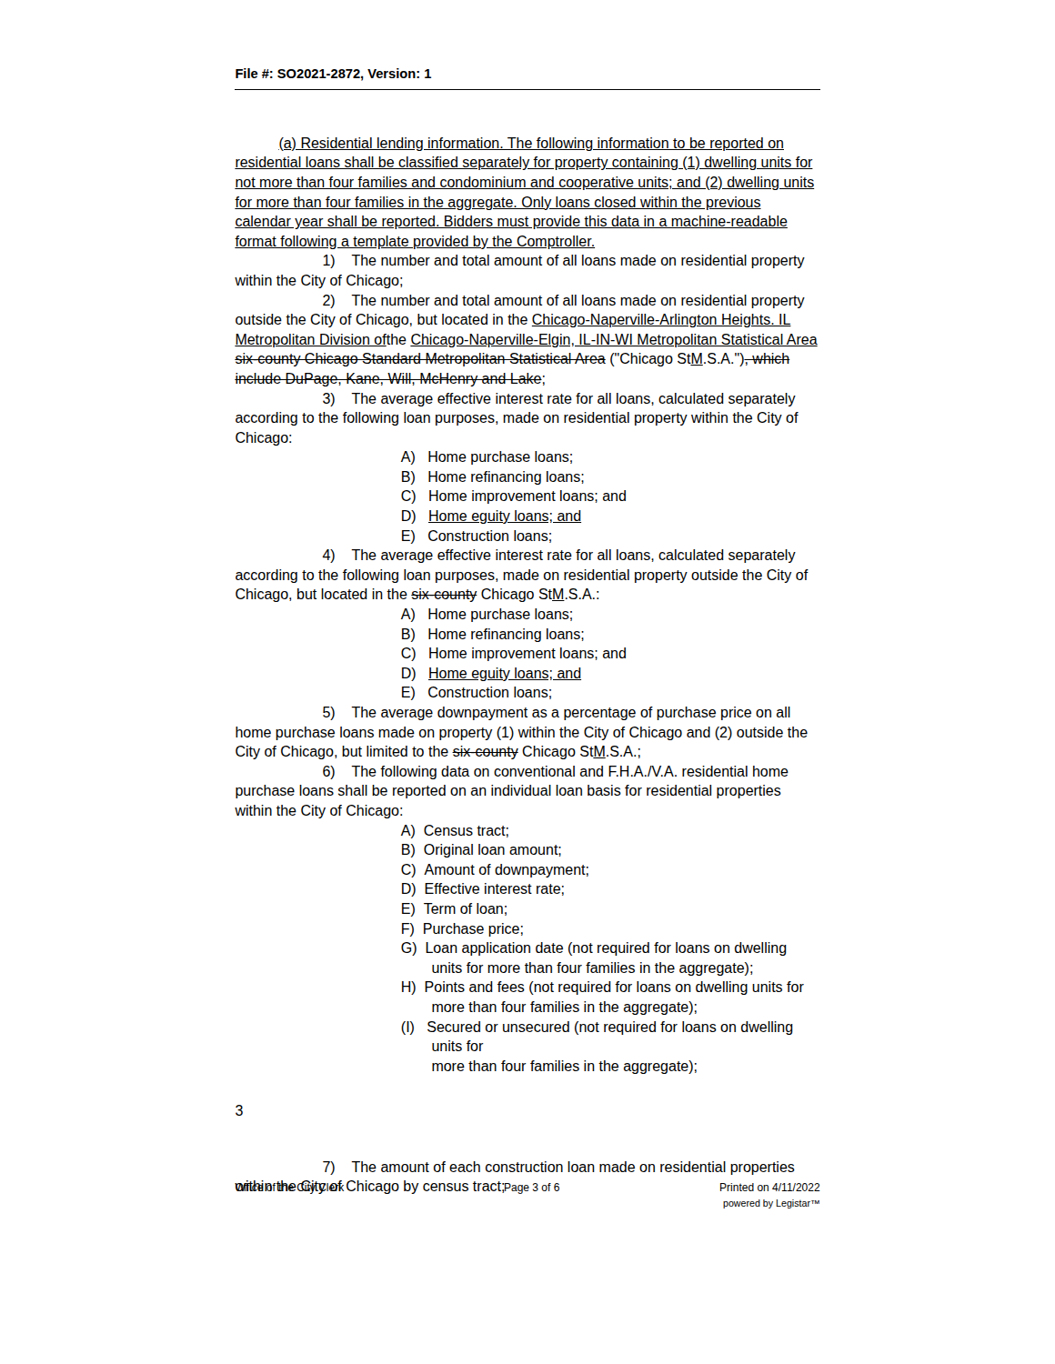File #: SO2021-2872, Version: 1
(a) Residential lending information. The following information to be reported on residential loans shall be classified separately for property containing (1) dwelling units for not more than four families and condominium and cooperative units; and (2) dwelling units for more than four families in the aggregate. Only loans closed within the previous calendar year shall be reported. Bidders must provide this data in a machine-readable format following a template provided by the Comptroller.
1) The number and total amount of all loans made on residential property within the City of Chicago;
2) The number and total amount of all loans made on residential property outside the City of Chicago, but located in the Chicago-Naperville-Arlington Heights. IL Metropolitan Division ofthe Chicago-Naperville-Elgin, IL-IN-WI Metropolitan Statistical Area six-county Chicago Standard Metropolitan Statistical Area ("Chicago StM.S.A."), which include DuPage, Kane, Will, McHenry and Lake;
3) The average effective interest rate for all loans, calculated separately according to the following loan purposes, made on residential property within the City of Chicago:
A) Home purchase loans;
B) Home refinancing loans;
C) Home improvement loans; and
D) Home eguity loans; and
E) Construction loans;
4) The average effective interest rate for all loans, calculated separately according to the following loan purposes, made on residential property outside the City of Chicago, but located in the six-county Chicago StM.S.A.:
A) Home purchase loans;
B) Home refinancing loans;
C) Home improvement loans; and
D) Home eguity loans; and
E) Construction loans;
5) The average downpayment as a percentage of purchase price on all home purchase loans made on property (1) within the City of Chicago and (2) outside the City of Chicago, but limited to the six-county Chicago StM.S.A.;
6) The following data on conventional and F.H.A./V.A. residential home purchase loans shall be reported on an individual loan basis for residential properties within the City of Chicago:
A) Census tract;
B) Original loan amount;
C) Amount of downpayment;
D) Effective interest rate;
E) Term of loan;
F) Purchase price;
G) Loan application date (not required for loans on dwelling units for more than four families in the aggregate);
H) Points and fees (not required for loans on dwelling units for more than four families in the aggregate);
(I) Secured or unsecured (not required for loans on dwelling units for
more than four families in the aggregate);
3
7) The amount of each construction loan made on residential properties within the City of Chicago by census tract;
Office of the City Clerk
Page 3 of 6
Printed on 4/11/2022
powered by Legistar™